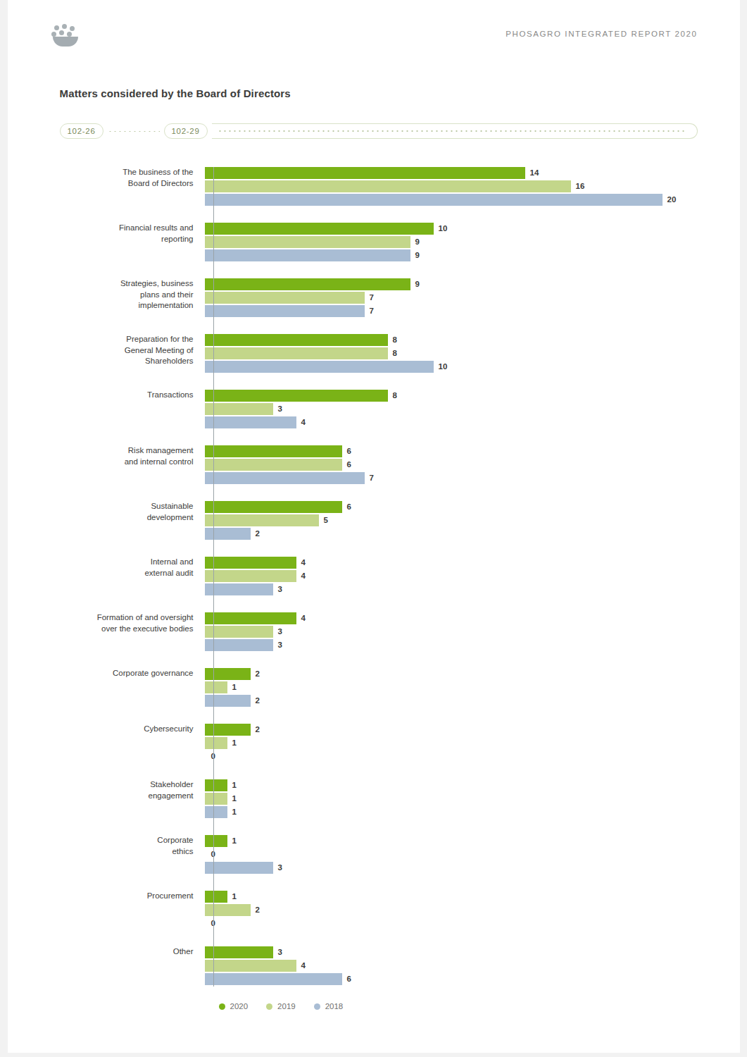PHOSAGRO INTEGRATED REPORT 2020
Matters considered by the Board of Directors
102-26
102-29
The business of the
Board of Directors
14
16
20
Financial results and
reporting
10
9
9
Strategies, business
plans and their
implementation
9
7
7
Preparation for the
General Meeting of
Shareholders
8
8
10
Transactions
8
3
4
Risk management
and internal control
6
6
7
Sustainable
development
6
5
2
Internal and
external audit
4
4
3
Formation of and oversight
over the executive bodies
4
3
3
Corporate governance
2
1
2
Cybersecurity
2
1
0
Stakeholder
engagement
1
1
1
Corporate
ethics
1
0
3
Procurement
1
2
0
Other
3
4
6
2020
2019
2018